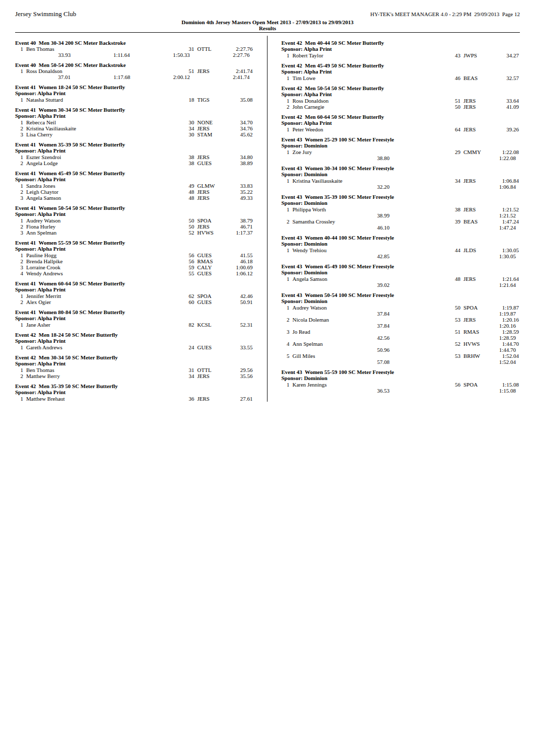Jersey Swimming Club
HY-TEK's MEET MANAGER 4.0 - 2:29 PM 29/09/2013 Page 12
Dominion 4th Jersey Masters Open Meet 2013 - 27/09/2013 to 29/09/2013
Results
Event 40 Men 30-34 200 SC Meter Backstroke
| 1 | Ben Thomas | 31 | OTTL | 2:27.76 |
| | / 33.93 / 1:11.64 / 1:50.33 / 2:27.76 / |
Event 40 Men 50-54 200 SC Meter Backstroke
| 1 | Ross Donaldson | 51 | JERS | 2:41.74 |
| | / 37.01 / 1:17.68 / 2:00.12 / 2:41.74 / |
Event 41 Women 18-24 50 SC Meter Butterfly
Sponsor: Alpha Print
| 1 | Natasha Stuttard | 18 | TIGS | 35.08 |
Event 41 Women 30-34 50 SC Meter Butterfly
Sponsor: Alpha Print
| 1 | Rebecca Neil | 30 | NONE | 34.70 |
| 2 | Kristina Vasiliauskaite | 34 | JERS | 34.76 |
| 3 | Lisa Cherry | 30 | STAM | 45.62 |
Event 41 Women 35-39 50 SC Meter Butterfly
Sponsor: Alpha Print
| 1 | Eszter Szendroi | 38 | JERS | 34.80 |
| 2 | Angela Lodge | 38 | GUES | 38.89 |
Event 41 Women 45-49 50 SC Meter Butterfly
Sponsor: Alpha Print
| 1 | Sandra Jones | 49 | GLMW | 33.83 |
| 2 | Leigh Chaytor | 48 | JERS | 35.22 |
| 3 | Angela Samson | 48 | JERS | 49.33 |
Event 41 Women 50-54 50 SC Meter Butterfly
Sponsor: Alpha Print
| 1 | Audrey Watson | 50 | SPOA | 38.79 |
| 2 | Fiona Hurley | 50 | JERS | 46.71 |
| 3 | Ann Spelman | 52 | HVWS | 1:17.37 |
Event 41 Women 55-59 50 SC Meter Butterfly
Sponsor: Alpha Print
| 1 | Pauline Hogg | 56 | GUES | 41.55 |
| 2 | Brenda Hallpike | 56 | RMAS | 46.18 |
| 3 | Lorraine Crook | 59 | CALY | 1:00.69 |
| 4 | Wendy Andrews | 55 | GUES | 1:06.12 |
Event 41 Women 60-64 50 SC Meter Butterfly
Sponsor: Alpha Print
| 1 | Jennifer Merritt | 62 | SPOA | 42.46 |
| 2 | Alex Ogier | 60 | GUES | 50.91 |
Event 41 Women 80-84 50 SC Meter Butterfly
Sponsor: Alpha Print
| 1 | Jane Asher | 82 | KCSL | 52.31 |
Event 42 Men 18-24 50 SC Meter Butterfly
Sponsor: Alpha Print
| 1 | Gareth Andrews | 24 | GUES | 33.55 |
Event 42 Men 30-34 50 SC Meter Butterfly
Sponsor: Alpha Print
| 1 | Ben Thomas | 31 | OTTL | 29.56 |
| 2 | Matthew Berry | 34 | JERS | 35.56 |
Event 42 Men 35-39 50 SC Meter Butterfly
Sponsor: Alpha Print
| 1 | Matthew Brehaut | 36 | JERS | 27.61 |
Event 42 Men 40-44 50 SC Meter Butterfly
Sponsor: Alpha Print
| 1 | Robert Taylor | 43 | JWPS | 34.27 |
Event 42 Men 45-49 50 SC Meter Butterfly
Sponsor: Alpha Print
| 1 | Tim Lowe | 46 | BEAS | 32.57 |
Event 42 Men 50-54 50 SC Meter Butterfly
Sponsor: Alpha Print
| 1 | Ross Donaldson | 51 | JERS | 33.64 |
| 2 | John Carnegie | 50 | JERS | 41.09 |
Event 42 Men 60-64 50 SC Meter Butterfly
Sponsor: Alpha Print
| 1 | Peter Weedon | 64 | JERS | 39.26 |
Event 43 Women 25-29 100 SC Meter Freestyle
Sponsor: Dominion
| 1 | Zoe Jury | 29 | CMMY | 1:22.08 |
| | / 38.80 / 1:22.08 / |
Event 43 Women 30-34 100 SC Meter Freestyle
Sponsor: Dominion
| 1 | Kristina Vasiliauskaite | 34 | JERS | 1:06.84 |
| | / 32.20 / 1:06.84 / |
Event 43 Women 35-39 100 SC Meter Freestyle
Sponsor: Dominion
| 1 | Philippa Worth | 38 | JERS | 1:21.52 |
| | / 38.99 / 1:21.52 / |
| 2 | Samantha Crossley | 39 | BEAS | 1:47.24 |
| | / 46.10 / 1:47.24 / |
Event 43 Women 40-44 100 SC Meter Freestyle
Sponsor: Dominion
| 1 | Wendy Trehiou | 44 | JLDS | 1:30.05 |
| | / 42.85 / 1:30.05 / |
Event 43 Women 45-49 100 SC Meter Freestyle
Sponsor: Dominion
| 1 | Angela Samson | 48 | JERS | 1:21.64 |
| | / 39.02 / 1:21.64 / |
Event 43 Women 50-54 100 SC Meter Freestyle
Sponsor: Dominion
| 1 | Audrey Watson | 50 | SPOA | 1:19.87 |
| | / 37.84 / 1:19.87 / |
| 2 | Nicola Doleman | 53 | JERS | 1:20.16 |
| | / 37.84 / 1:20.16 / |
| 3 | Jo Read | 51 | RMAS | 1:28.59 |
| | / 42.56 / 1:28.59 / |
| 4 | Ann Spelman | 52 | HVWS | 1:44.70 |
| | / 50.96 / 1:44.70 / |
| 5 | Gill Miles | 53 | BRHW | 1:52.04 |
| | / 57.08 / 1:52.04 / |
Event 43 Women 55-59 100 SC Meter Freestyle
Sponsor: Dominion
| 1 | Karen Jennings | 56 | SPOA | 1:15.08 |
| | / 36.53 / 1:15.08 / |